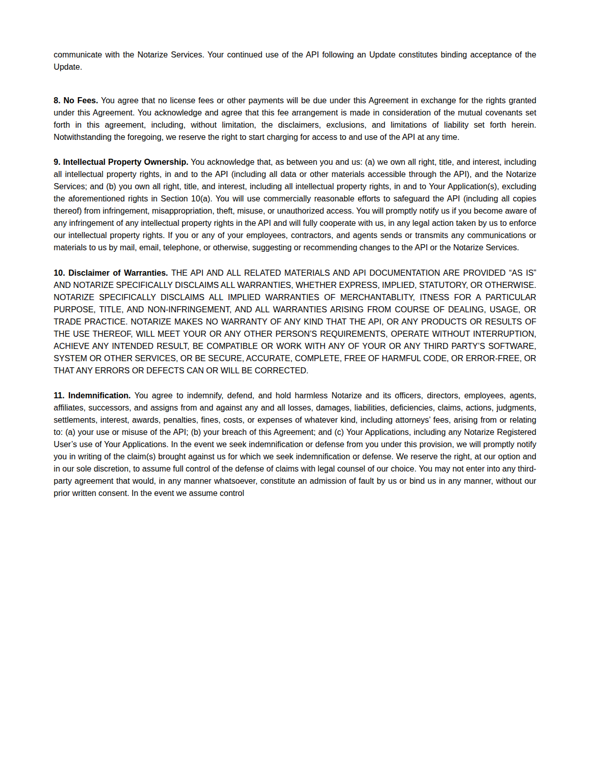communicate with the Notarize Services. Your continued use of the API following an Update constitutes binding acceptance of the Update.
8. No Fees. You agree that no license fees or other payments will be due under this Agreement in exchange for the rights granted under this Agreement. You acknowledge and agree that this fee arrangement is made in consideration of the mutual covenants set forth in this agreement, including, without limitation, the disclaimers, exclusions, and limitations of liability set forth herein. Notwithstanding the foregoing, we reserve the right to start charging for access to and use of the API at any time.
9. Intellectual Property Ownership. You acknowledge that, as between you and us: (a) we own all right, title, and interest, including all intellectual property rights, in and to the API (including all data or other materials accessible through the API), and the Notarize Services; and (b) you own all right, title, and interest, including all intellectual property rights, in and to Your Application(s), excluding the aforementioned rights in Section 10(a). You will use commercially reasonable efforts to safeguard the API (including all copies thereof) from infringement, misappropriation, theft, misuse, or unauthorized access. You will promptly notify us if you become aware of any infringement of any intellectual property rights in the API and will fully cooperate with us, in any legal action taken by us to enforce our intellectual property rights. If you or any of your employees, contractors, and agents sends or transmits any communications or materials to us by mail, email, telephone, or otherwise, suggesting or recommending changes to the API or the Notarize Services.
10. Disclaimer of Warranties. The API and all related materials and API documentation are provided “as is” and Notarize specifically disclaims all warranties, whether express, implied, statutory, or otherwise. Notarize specifically disclaims all implied warranties of merchantablity, itness for a particular purpose, title, and non-infringement, and all warranties arising from course of dealing, usage, or trade practice. Notarize makes no warranty of any kind that the API, or any products or results of the use thereof, will meet your or any other person’s requirements, operate without interruption, achieve any intended result, be compatible or work with any of your or any third party’s software, system or other services, or be secure, accurate, complete, free of harmful code, or error-free, or that any errors or defects can or will be corrected.
11. Indemnification. You agree to indemnify, defend, and hold harmless Notarize and its officers, directors, employees, agents, affiliates, successors, and assigns from and against any and all losses, damages, liabilities, deficiencies, claims, actions, judgments, settlements, interest, awards, penalties, fines, costs, or expenses of whatever kind, including attorneys’ fees, arising from or relating to: (a) your use or misuse of the API; (b) your breach of this Agreement; and (c) Your Applications, including any Notarize Registered User’s use of Your Applications. In the event we seek indemnification or defense from you under this provision, we will promptly notify you in writing of the claim(s) brought against us for which we seek indemnification or defense. We reserve the right, at our option and in our sole discretion, to assume full control of the defense of claims with legal counsel of our choice. You may not enter into any third-party agreement that would, in any manner whatsoever, constitute an admission of fault by us or bind us in any manner, without our prior written consent. In the event we assume control